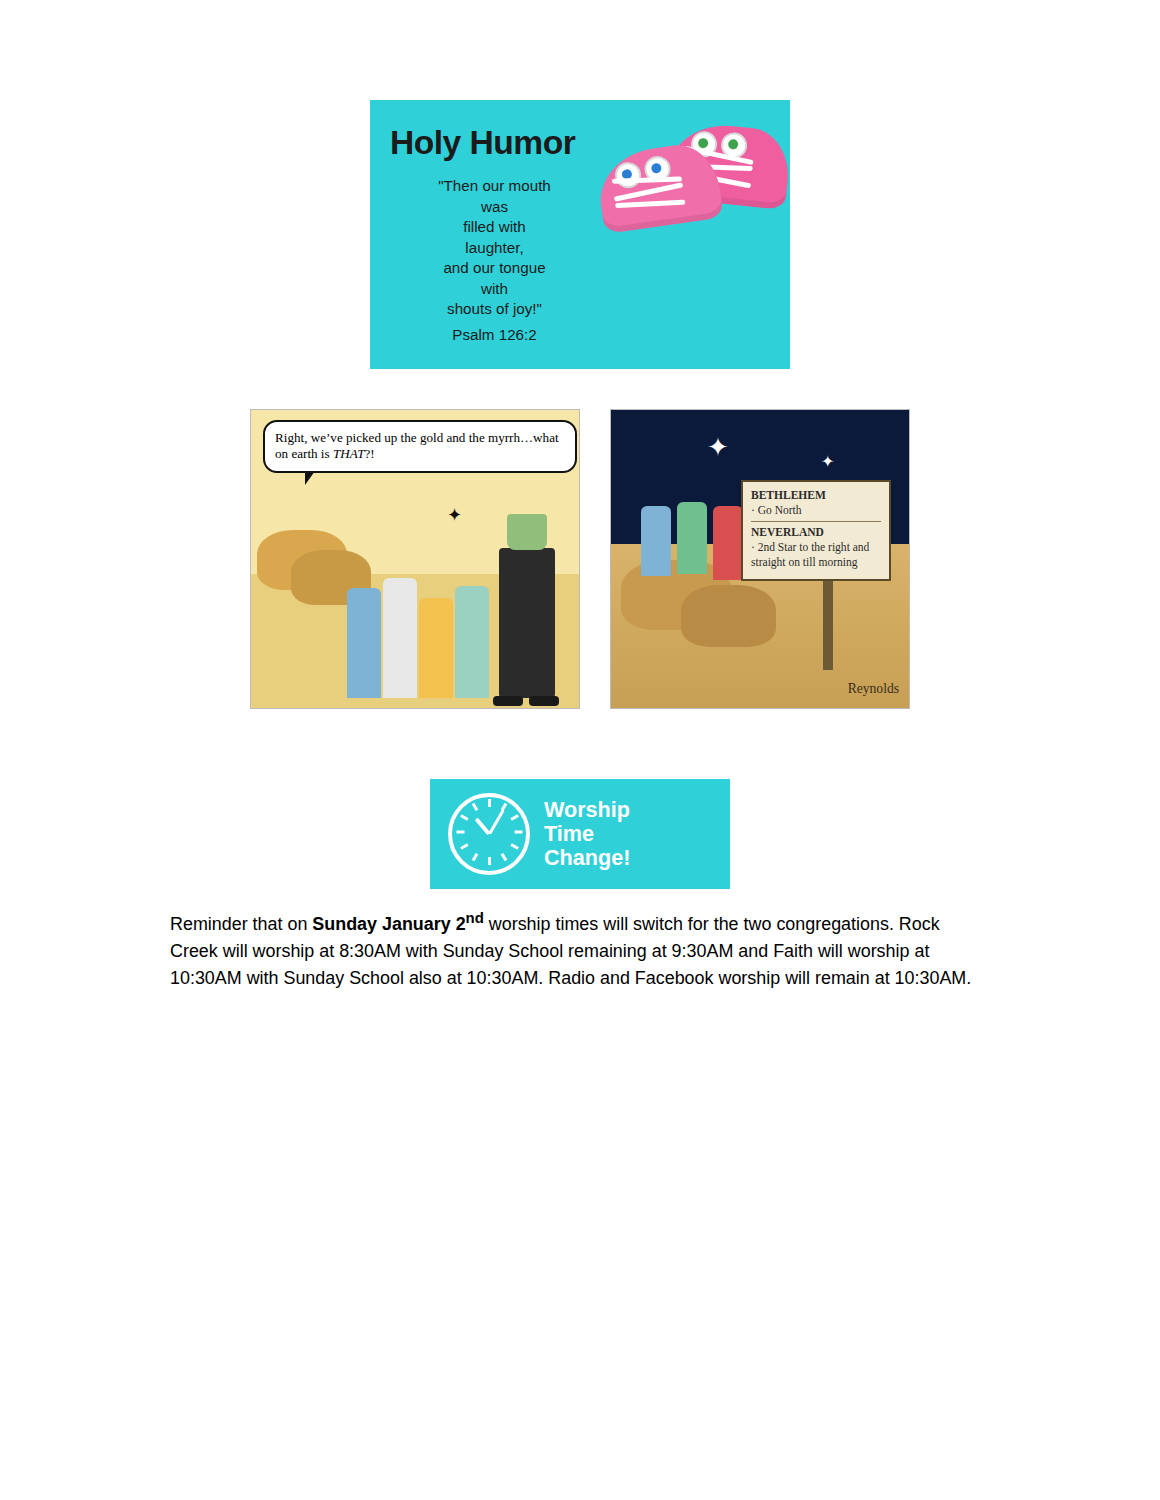Holy Humor
"Then our mouth
was
filled with
laughter,
and our tongue
with
shouts of joy!"
Psalm 126:2
Right, we’ve picked up the gold and the myrrh…what on earth is THAT?!
✦
✦
✦
BETHLEHEM
· Go North
NEVERLAND
· 2nd Star to the right and straight on till morning
Reynolds
Worship Time Change!
Reminder that on Sunday January 2nd worship times will switch for the two congregations. Rock Creek will worship at 8:30AM with Sunday School remaining at 9:30AM and Faith will worship at 10:30AM with Sunday School also at 10:30AM. Radio and Facebook worship will remain at 10:30AM.